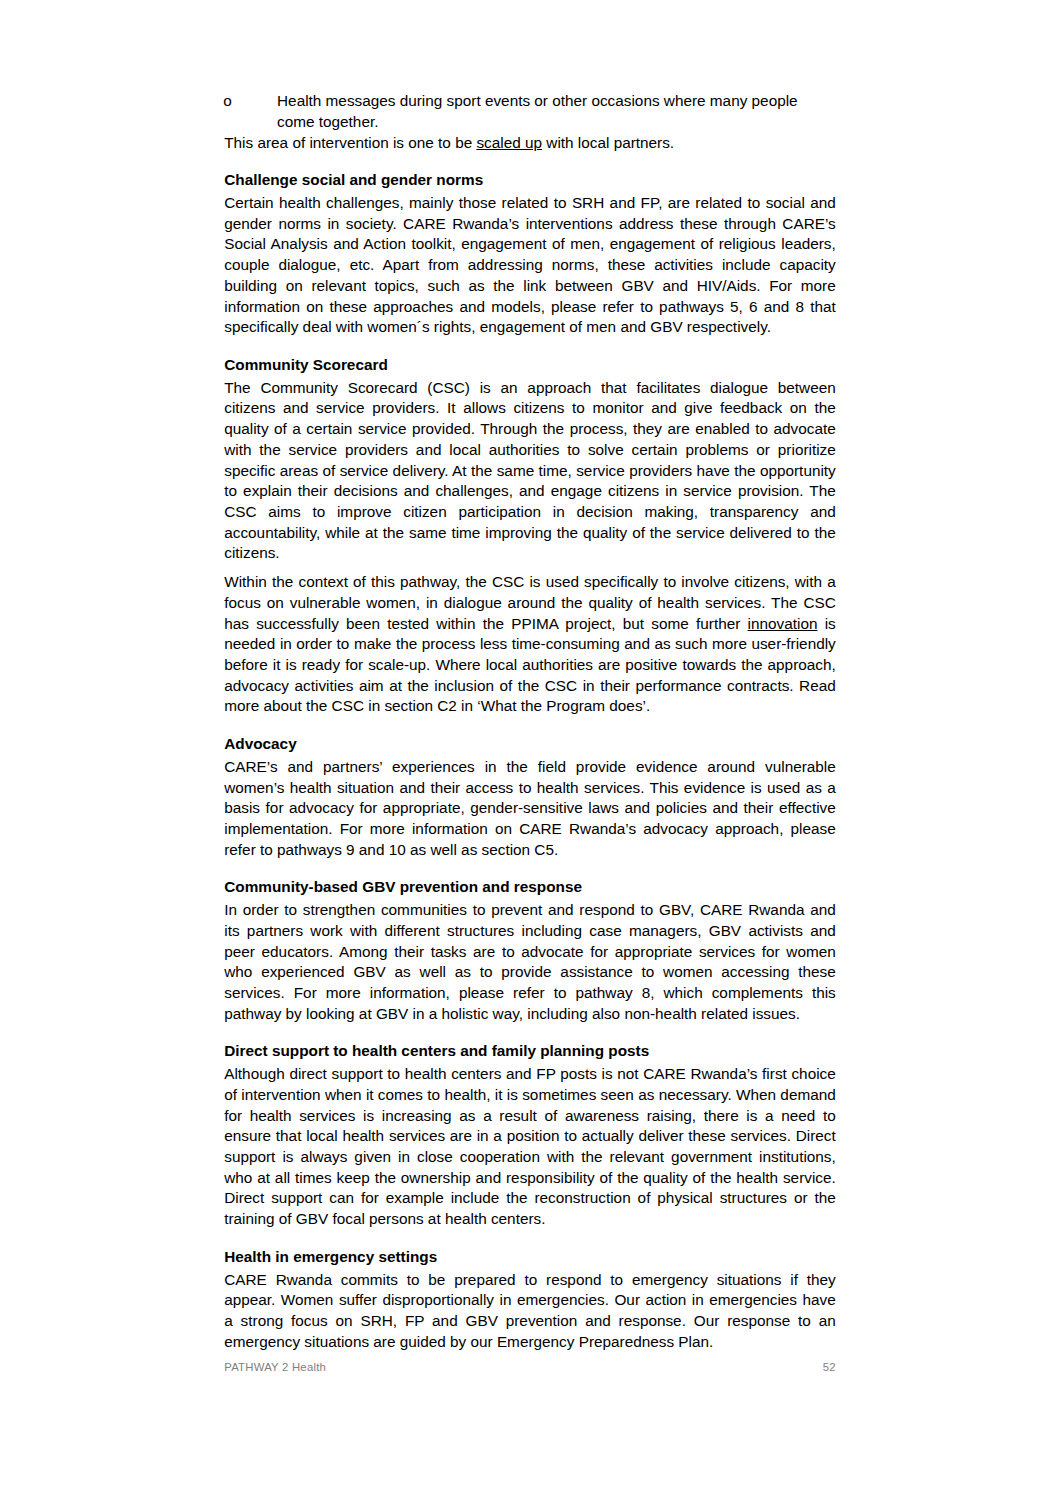o Health messages during sport events or other occasions where many people come together.
This area of intervention is one to be scaled up with local partners.
Challenge social and gender norms
Certain health challenges, mainly those related to SRH and FP, are related to social and gender norms in society. CARE Rwanda’s interventions address these through CARE’s Social Analysis and Action toolkit, engagement of men, engagement of religious leaders, couple dialogue, etc. Apart from addressing norms, these activities include capacity building on relevant topics, such as the link between GBV and HIV/Aids. For more information on these approaches and models, please refer to pathways 5, 6 and 8 that specifically deal with women´s rights, engagement of men and GBV respectively.
Community Scorecard
The Community Scorecard (CSC) is an approach that facilitates dialogue between citizens and service providers. It allows citizens to monitor and give feedback on the quality of a certain service provided. Through the process, they are enabled to advocate with the service providers and local authorities to solve certain problems or prioritize specific areas of service delivery. At the same time, service providers have the opportunity to explain their decisions and challenges, and engage citizens in service provision. The CSC aims to improve citizen participation in decision making, transparency and accountability, while at the same time improving the quality of the service delivered to the citizens.
Within the context of this pathway, the CSC is used specifically to involve citizens, with a focus on vulnerable women, in dialogue around the quality of health services. The CSC has successfully been tested within the PPIMA project, but some further innovation is needed in order to make the process less time-consuming and as such more user-friendly before it is ready for scale-up. Where local authorities are positive towards the approach, advocacy activities aim at the inclusion of the CSC in their performance contracts. Read more about the CSC in section C2 in ‘What the Program does’.
Advocacy
CARE’s and partners’ experiences in the field provide evidence around vulnerable women’s health situation and their access to health services. This evidence is used as a basis for advocacy for appropriate, gender-sensitive laws and policies and their effective implementation. For more information on CARE Rwanda’s advocacy approach, please refer to pathways 9 and 10 as well as section C5.
Community-based GBV prevention and response
In order to strengthen communities to prevent and respond to GBV, CARE Rwanda and its partners work with different structures including case managers, GBV activists and peer educators. Among their tasks are to advocate for appropriate services for women who experienced GBV as well as to provide assistance to women accessing these services. For more information, please refer to pathway 8, which complements this pathway by looking at GBV in a holistic way, including also non-health related issues.
Direct support to health centers and family planning posts
Although direct support to health centers and FP posts is not CARE Rwanda’s first choice of intervention when it comes to health, it is sometimes seen as necessary. When demand for health services is increasing as a result of awareness raising, there is a need to ensure that local health services are in a position to actually deliver these services. Direct support is always given in close cooperation with the relevant government institutions, who at all times keep the ownership and responsibility of the quality of the health service. Direct support can for example include the reconstruction of physical structures or the training of GBV focal persons at health centers.
Health in emergency settings
CARE Rwanda commits to be prepared to respond to emergency situations if they appear. Women suffer disproportionally in emergencies. Our action in emergencies have a strong focus on SRH, FP and GBV prevention and response. Our response to an emergency situations are guided by our Emergency Preparedness Plan.
PATHWAY 2 Health 52